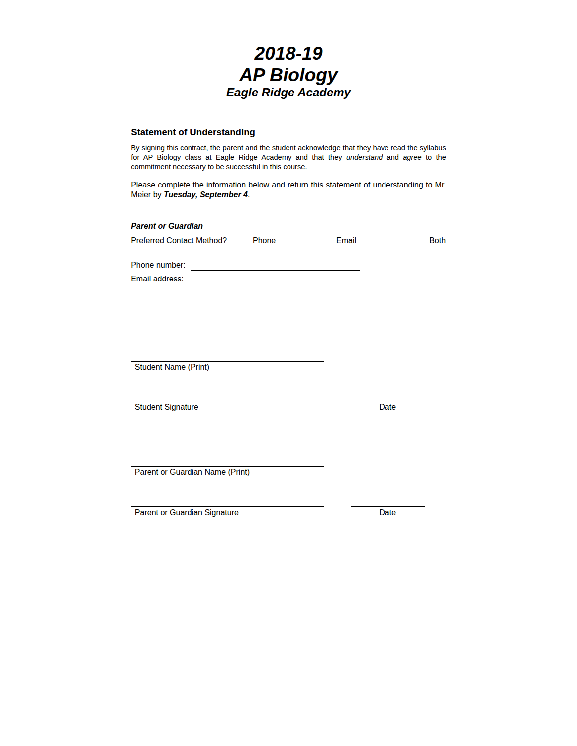2018-19
AP Biology
Eagle Ridge Academy
Statement of Understanding
By signing this contract, the parent and the student acknowledge that they have read the syllabus for AP Biology class at Eagle Ridge Academy and that they understand and agree to the commitment necessary to be successful in this course.
Please complete the information below and return this statement of understanding to Mr. Meier by Tuesday, September 4.
Parent or Guardian
| Preferred Contact Method? | Phone | Email | Both |
Phone number:
Email address:
Student Name (Print)
Student Signature
Date
Parent or Guardian Name (Print)
Parent or Guardian Signature
Date